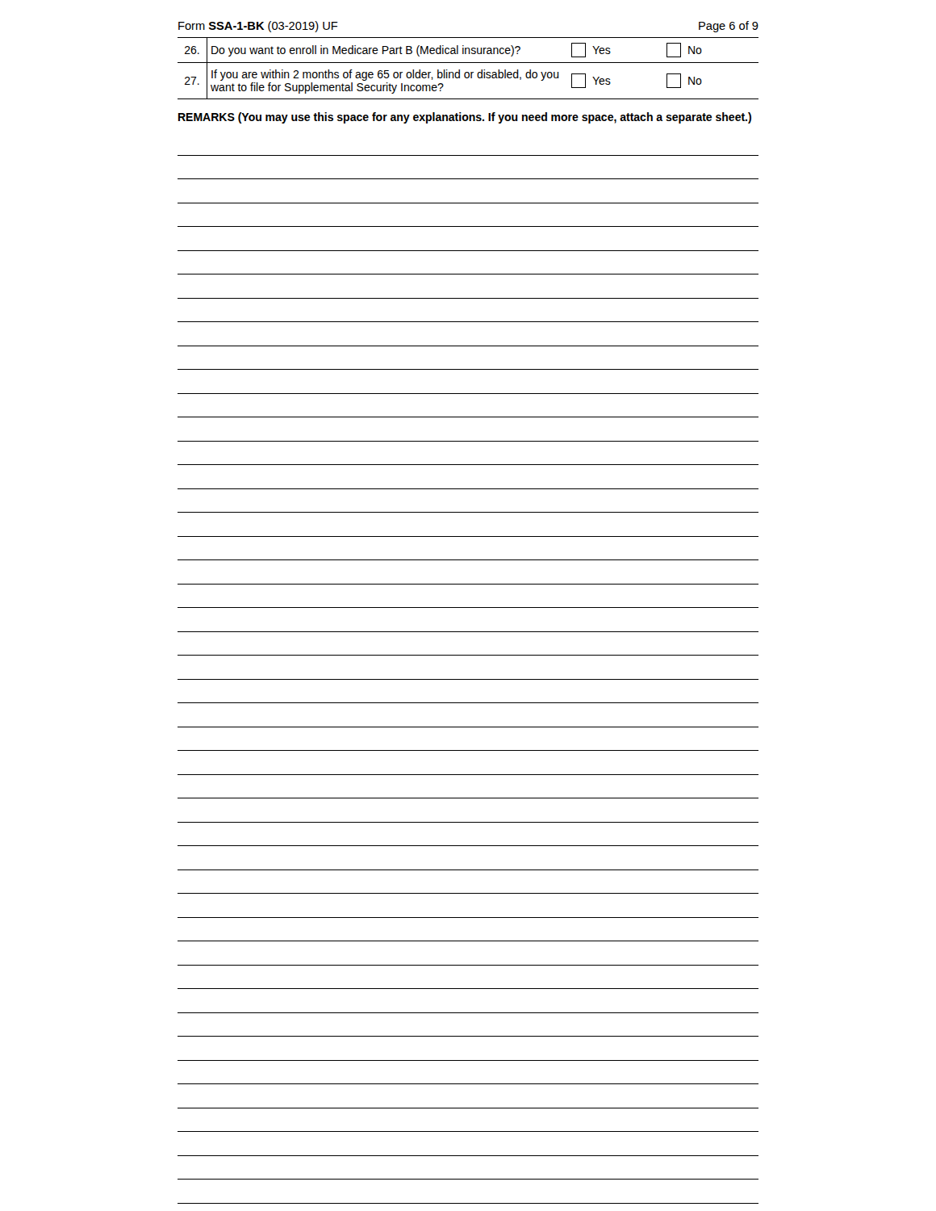Form SSA-1-BK (03-2019) UF
Page 6 of 9
| 26. | Do you want to enroll in Medicare Part B (Medical insurance)? | Yes | No |
| 27. | If you are within 2 months of age 65 or older, blind or disabled, do you want to file for Supplemental Security Income? | Yes | No |
REMARKS (You may use this space for any explanations. If you need more space, attach a separate sheet.)